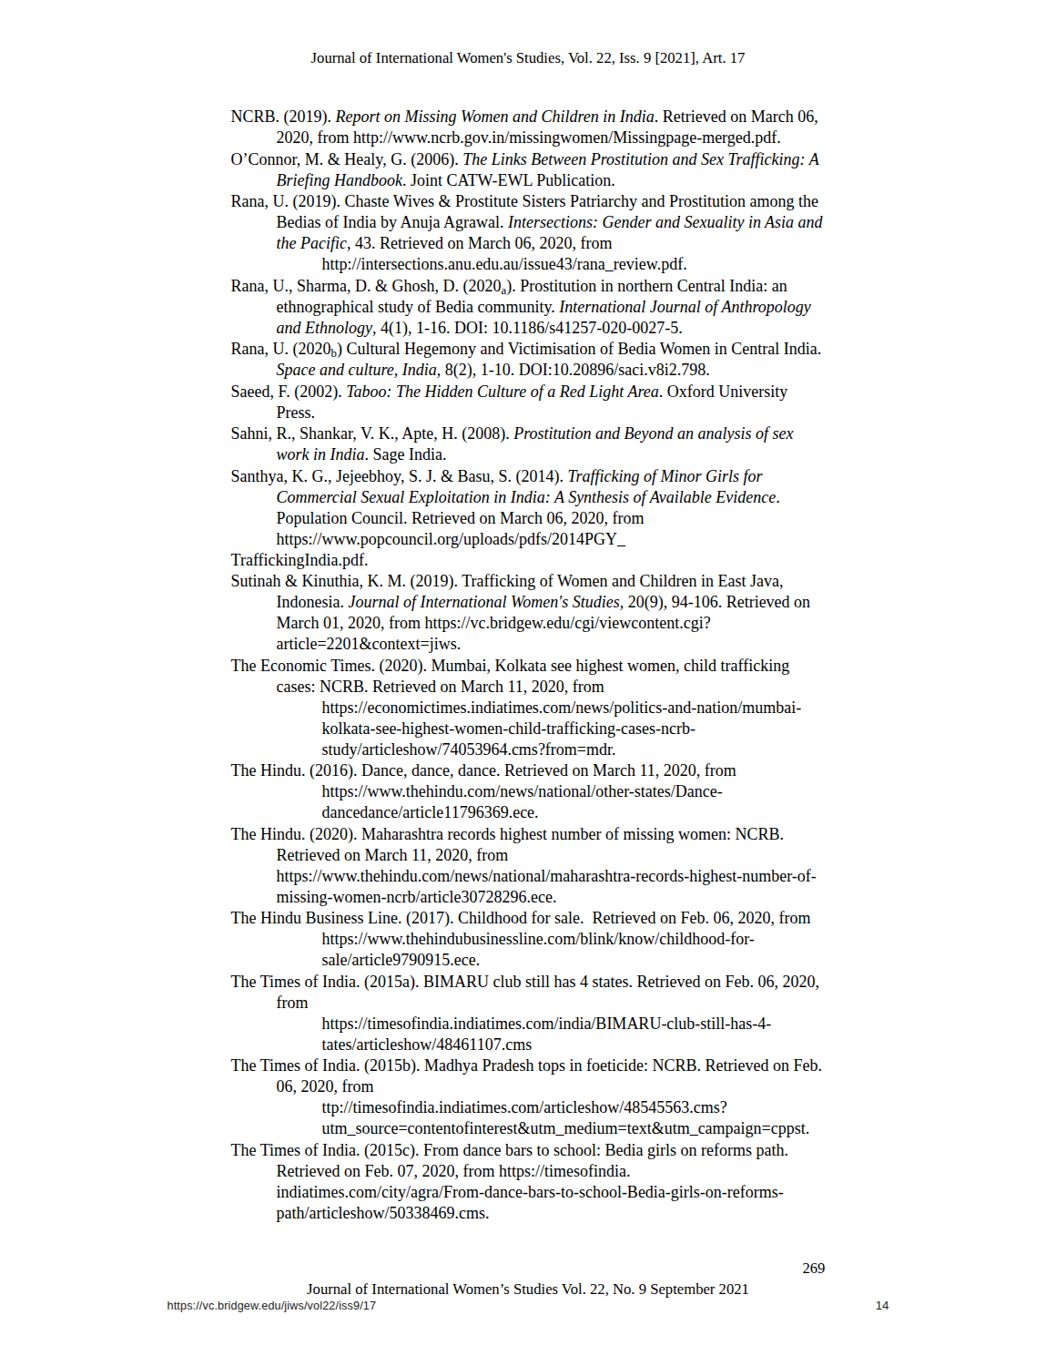Journal of International Women's Studies, Vol. 22, Iss. 9 [2021], Art. 17
NCRB. (2019). Report on Missing Women and Children in India. Retrieved on March 06, 2020, from http://www.ncrb.gov.in/missingwomen/Missingpage-merged.pdf.
O’Connor, M. & Healy, G. (2006). The Links Between Prostitution and Sex Trafficking: A Briefing Handbook. Joint CATW-EWL Publication.
Rana, U. (2019). Chaste Wives & Prostitute Sisters Patriarchy and Prostitution among the Bedias of India by Anuja Agrawal. Intersections: Gender and Sexuality in Asia and the Pacific, 43. Retrieved on March 06, 2020, fromhttp://intersections.anu.edu.au/issue43/rana_review.pdf.
Rana, U., Sharma, D. & Ghosh, D. (2020a). Prostitution in northern Central India: an ethnographical study of Bedia community. International Journal of Anthropology and Ethnology, 4(1), 1-16. DOI: 10.1186/s41257-020-0027-5.
Rana, U. (2020b) Cultural Hegemony and Victimisation of Bedia Women in Central India. Space and culture, India, 8(2), 1-10. DOI:10.20896/saci.v8i2.798.
Saeed, F. (2002). Taboo: The Hidden Culture of a Red Light Area. Oxford University Press.
Sahni, R., Shankar, V. K., Apte, H. (2008). Prostitution and Beyond an analysis of sex work in India. Sage India.
Santhya, K. G., Jejeebhoy, S. J. & Basu, S. (2014). Trafficking of Minor Girls for Commercial Sexual Exploitation in India: A Synthesis of Available Evidence. Population Council. Retrieved on March 06, 2020, from https://www.popcouncil.org/uploads/pdfs/2014PGY_
TraffickingIndia.pdf.
Sutinah & Kinuthia, K. M. (2019). Trafficking of Women and Children in East Java, Indonesia. Journal of International Women's Studies, 20(9), 94-106. Retrieved on March 01, 2020, from https://vc.bridgew.edu/cgi/viewcontent.cgi?article=2201&context=jiws.
The Economic Times. (2020). Mumbai, Kolkata see highest women, child trafficking cases: NCRB. Retrieved on March 11, 2020, fromhttps://economictimes.indiatimes.com/news/politics-and-nation/mumbai-kolkata-see-highest-women-child-trafficking-cases-ncrb-study/articleshow/74053964.cms?from=mdr.
The Hindu. (2016). Dance, dance, dance. Retrieved on March 11, 2020, fromhttps://www.thehindu.com/news/national/other-states/Dance-dancedance/article11796369.ece.
The Hindu. (2020). Maharashtra records highest number of missing women: NCRB. Retrieved on March 11, 2020, from https://www.thehindu.com/news/national/maharashtra-records-highest-number-of-missing-women-ncrb/article30728296.ece.
The Hindu Business Line. (2017). Childhood for sale. Retrieved on Feb. 06, 2020, fromhttps://www.thehindubusinessline.com/blink/know/childhood-for-sale/article9790915.ece.
The Times of India. (2015a). BIMARU club still has 4 states. Retrieved on Feb. 06, 2020, fromhttps://timesofindia.indiatimes.com/india/BIMARU-club-still-has-4-tates/articleshow/48461107.cms
The Times of India. (2015b). Madhya Pradesh tops in foeticide: NCRB. Retrieved on Feb. 06, 2020, fromttp://timesofindia.indiatimes.com/articleshow/48545563.cms?utm_source=contentofinterest&utm_medium=text&utm_campaign=cppst.
The Times of India. (2015c). From dance bars to school: Bedia girls on reforms path. Retrieved on Feb. 07, 2020, from https://timesofindia. indiatimes.com/city/agra/From-dance-bars-to-school-Bedia-girls-on-reforms-path/articleshow/50338469.cms.
269
Journal of International Women’s Studies Vol. 22, No. 9 September 2021
https://vc.bridgew.edu/jiws/vol22/iss9/17 14